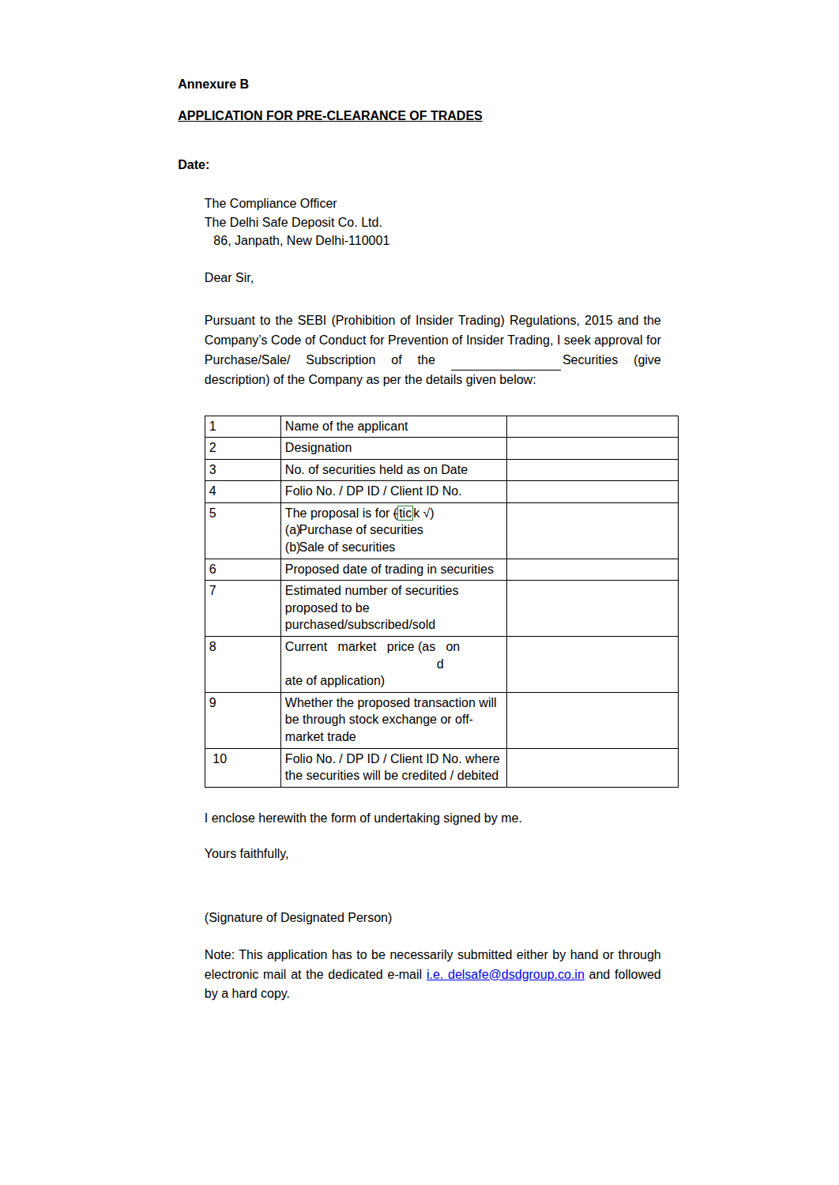Annexure B
APPLICATION FOR PRE-CLEARANCE OF TRADES
Date:
The Compliance Officer
The Delhi Safe Deposit Co. Ltd.
86, Janpath, New Delhi-110001
Dear Sir,
Pursuant to the SEBI (Prohibition of Insider Trading) Regulations, 2015 and the Company’s Code of Conduct for Prevention of Insider Trading, I seek approval for Purchase/Sale/ Subscription of the Securities (give description) of the Company as per the details given below:
| 1 | Name of the applicant | |
| 2 | Designation | |
| 3 | No. of securities held as on Date | |
| 4 | Folio No. / DP ID / Client ID No. | |
| 5 | The proposal is for ( tic k √) (a) Purchase of securities (b) Sale of securities | |
| 6 | Proposed date of trading in securities | |
| 7 | Estimated number of securities proposed to be purchased/subscribed/sold | |
| 8 | Current market price (as on d ate of application) | |
| 9 | Whether the proposed transaction will be through stock exchange or off-market trade | |
| 10 | Folio No. / DP ID / Client ID No. where the securities will be credited / debited | |
I enclose herewith the form of undertaking signed by me.
Yours faithfully,
(Signature of Designated Person)
Note: This application has to be necessarily submitted either by hand or through electronic mail at the dedicated e-mail i.e. delsafe@dsdgroup.co.in and followed by a hard copy.